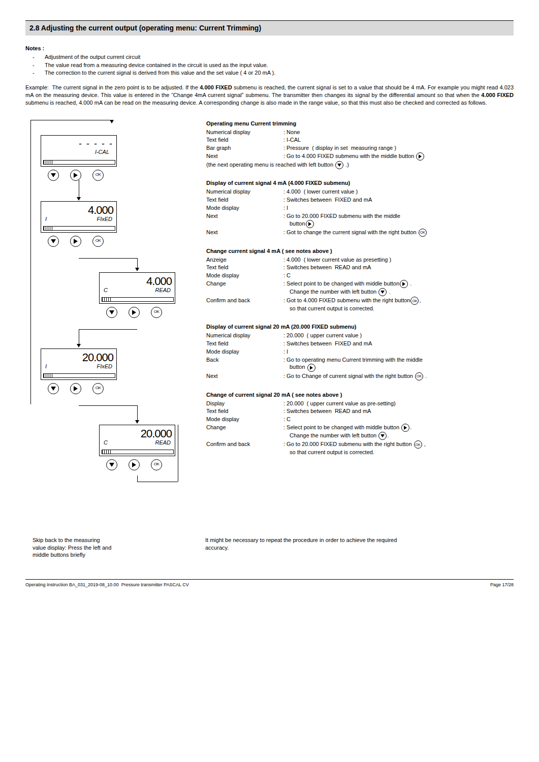2.8 Adjusting the current output (operating menu: Current Trimming)
Notes :
Adjustment of the output current circuit
The value read from a measuring device contained in the circuit is used as the input value.
The correction to the current signal is derived from this value and the set value ( 4 or 20 mA ).
Example: The current signal in the zero point is to be adjusted. If the 4.000 FIXED submenu is reached, the current signal is set to a value that should be 4 mA. For example you might read 4.023 mA on the measuring device. This value is entered in the “Change 4mA current signal” submenu. The transmitter then changes its signal by the differential amount so that when the 4.000 FIXED submenu is reached, 4.000 mA can be read on the measuring device. A corresponding change is also made in the range value, so that this must also be checked and corrected as follows.
- - - - -
I-CAL
OK
4.000
I
FIxED
OK
4.000
C
READ
OK
20.000
I
FIxED
OK
20.000
C
READ
OK
Operating menu Current trimming
| Numerical display | : None |
| Text field | : I-CAL |
| Bar graph | : Pressure ( display in set measuring range ) |
| Next | : Go to 4.000 FIXED submenu with the middle button |
(the next operating menu is reached with left button .)
Display of current signal 4 mA (4.000 FIXED submenu)
| Numerical display | : 4.000 ( lower current value ) |
| Text field | : Switches between FIXED and mA |
| Mode display | : I |
| Next | : Go to 20.000 FIXED submenu with the middle button |
| Next | : Got to change the current signal with the right button OK |
Change current signal 4 mA ( see notes above )
| Anzeige | : 4.000 ( lower current value as presetting ) |
| Text field | : Switches between READ and mA |
| Mode display | : C |
| Change | : Select point to be changed with middle button . Change the number with left button . |
| Confirm and back | : Got to 4.000 FIXED submenu with the right button OK , so that current output is corrected. |
Display of current signal 20 mA (20.000 FIXED submenu)
| Numerical display | : 20.000 ( upper current value ) |
| Text field | : Switches between FIXED and mA |
| Mode display | : I |
| Back | : Go to operating menu Current trimming with the middle button |
| Next | : Go to Change of current signal with the right button OK . |
Change of current signal 20 mA ( see notes above )
| Display | : 20.000 ( upper current value as pre-setting) |
| Text field | : Switches between READ and mA |
| Mode display | : C |
| Change | : Select point to be changed with middle button . Change the number with left button . |
| Confirm and back | : Go to 20.000 FIXED submenu with the right button OK , so that current output is corrected. |
Skip back to the measuring
value display: Press the left and
middle buttons briefly
It might be necessary to repeat the procedure in order to achieve the required
accuracy.
Operating Instruction BA_031_2019-08_10.00 Pressure transmitter PASCAL CV
Page 17/28